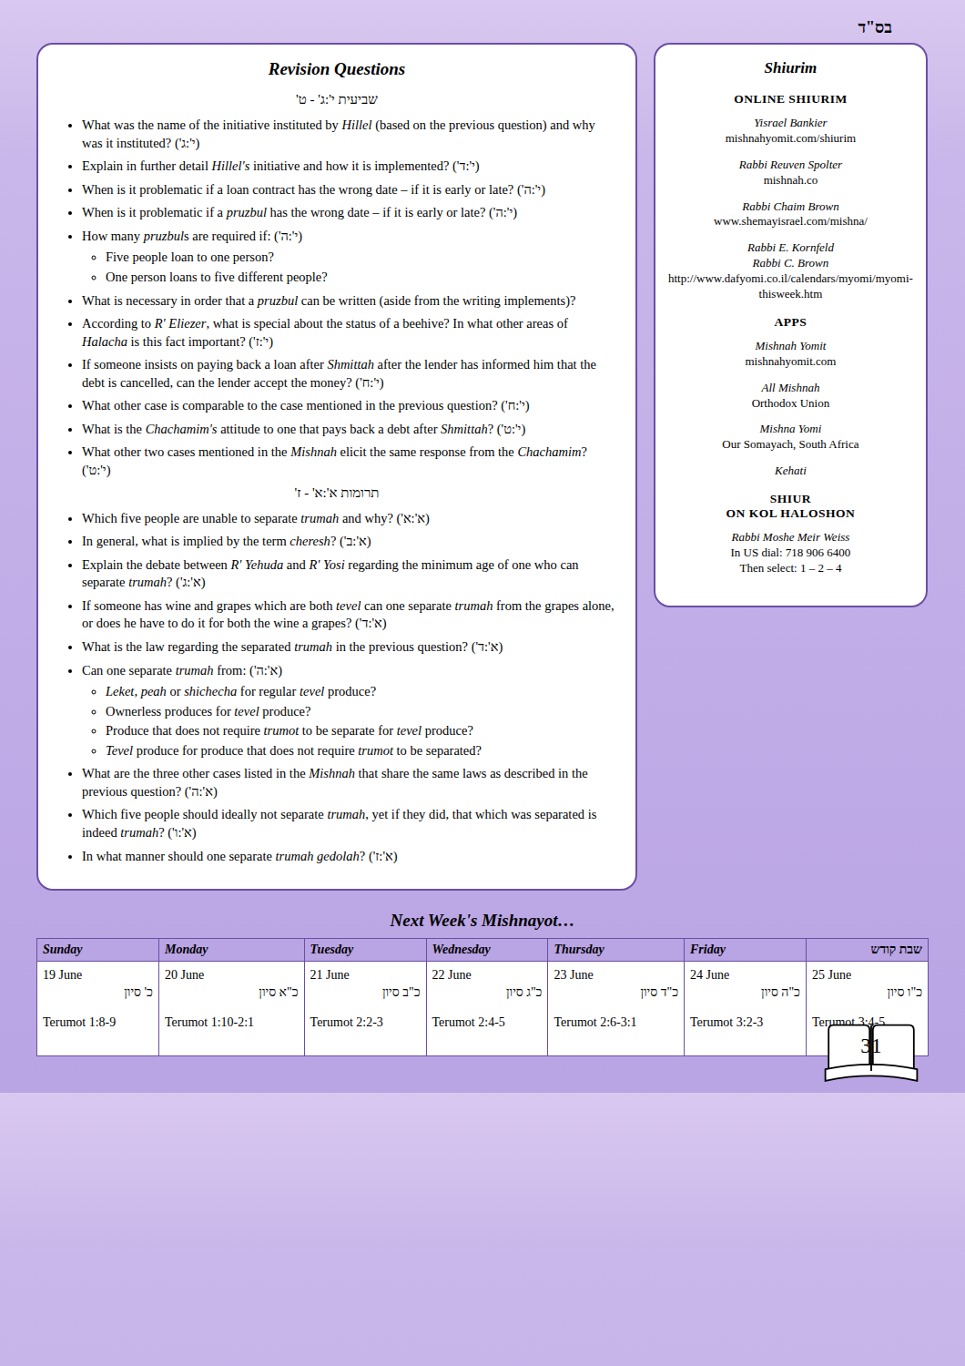בס"ד
Revision Questions
שביעית י':ג' - ט'
What was the name of the initiative instituted by Hillel (based on the previous question) and why was it instituted? (י':ג')
Explain in further detail Hillel's initiative and how it is implemented? (י':ד')
When is it problematic if a loan contract has the wrong date – if it is early or late? (י':ה')
When is it problematic if a pruzbul has the wrong date – if it is early or late? (י':ה')
How many pruzbuls are required if: (י':ה')
Five people loan to one person?
One person loans to five different people?
What is necessary in order that a pruzbul can be written (aside from the writing implements)?
According to R' Eliezer, what is special about the status of a beehive? In what other areas of Halacha is this fact important? (י':ז')
If someone insists on paying back a loan after Shmittah after the lender has informed him that the debt is cancelled, can the lender accept the money? (י':ח')
What other case is comparable to the case mentioned in the previous question? (י':ח')
What is the Chachamim's attitude to one that pays back a debt after Shmittah? (י':ט')
What other two cases mentioned in the Mishnah elicit the same response from the Chachamim? (י':ט')
תרומות א':א' - ז'
Which five people are unable to separate trumah and why? (א':א')
In general, what is implied by the term cheresh? (א':ב')
Explain the debate between R' Yehuda and R' Yosi regarding the minimum age of one who can separate trumah? (א':ג')
If someone has wine and grapes which are both tevel can one separate trumah from the grapes alone, or does he have to do it for both the wine a grapes? (א':ד')
What is the law regarding the separated trumah in the previous question? (א':ד')
Can one separate trumah from: (א':ה')
Leket, peah or shichecha for regular tevel produce?
Ownerless produces for tevel produce?
Produce that does not require trumot to be separate for tevel produce?
Tevel produce for produce that does not require trumot to be separated?
What are the three other cases listed in the Mishnah that share the same laws as described in the previous question? (א':ה')
Which five people should ideally not separate trumah, yet if they did, that which was separated is indeed trumah? (א':ו')
In what manner should one separate trumah gedolah? (א':ז')
Shiurim
ONLINE SHIURIM
Yisrael Bankier
mishnahyomit.com/shiurim
Rabbi Reuven Spolter
mishnah.co
Rabbi Chaim Brown
www.shemayisrael.com/mishna/
Rabbi E. Kornfeld
Rabbi C. Brown
http://www.dafyomi.co.il/calendars/myomi/myomi-thisweek.htm
APPS
Mishnah Yomit
mishnahyomit.com
All Mishnah
Orthodox Union
Mishna Yomi
Our Somayach, South Africa
Kehati
SHIUR
ON KOL HALOSHON
Rabbi Moshe Meir Weiss
In US dial: 718 906 6400
Then select: 1 – 2 – 4
Next Week's Mishnayot…
| Sunday | Monday | Tuesday | Wednesday | Thursday | Friday | שבת קודש |
| --- | --- | --- | --- | --- | --- | --- |
| 19 June כ' סיון Terumot 1:8-9 | 20 June כ"א סיון Terumot 1:10-2:1 | 21 June כ"ב סיון Terumot 2:2-3 | 22 June כ"ג סיון Terumot 2:4-5 | 23 June כ"ד סיון Terumot 2:6-3:1 | 24 June כ"ה סיון Terumot 3:2-3 | 25 June כ"ו סיון Terumot 3:4-5 |
31